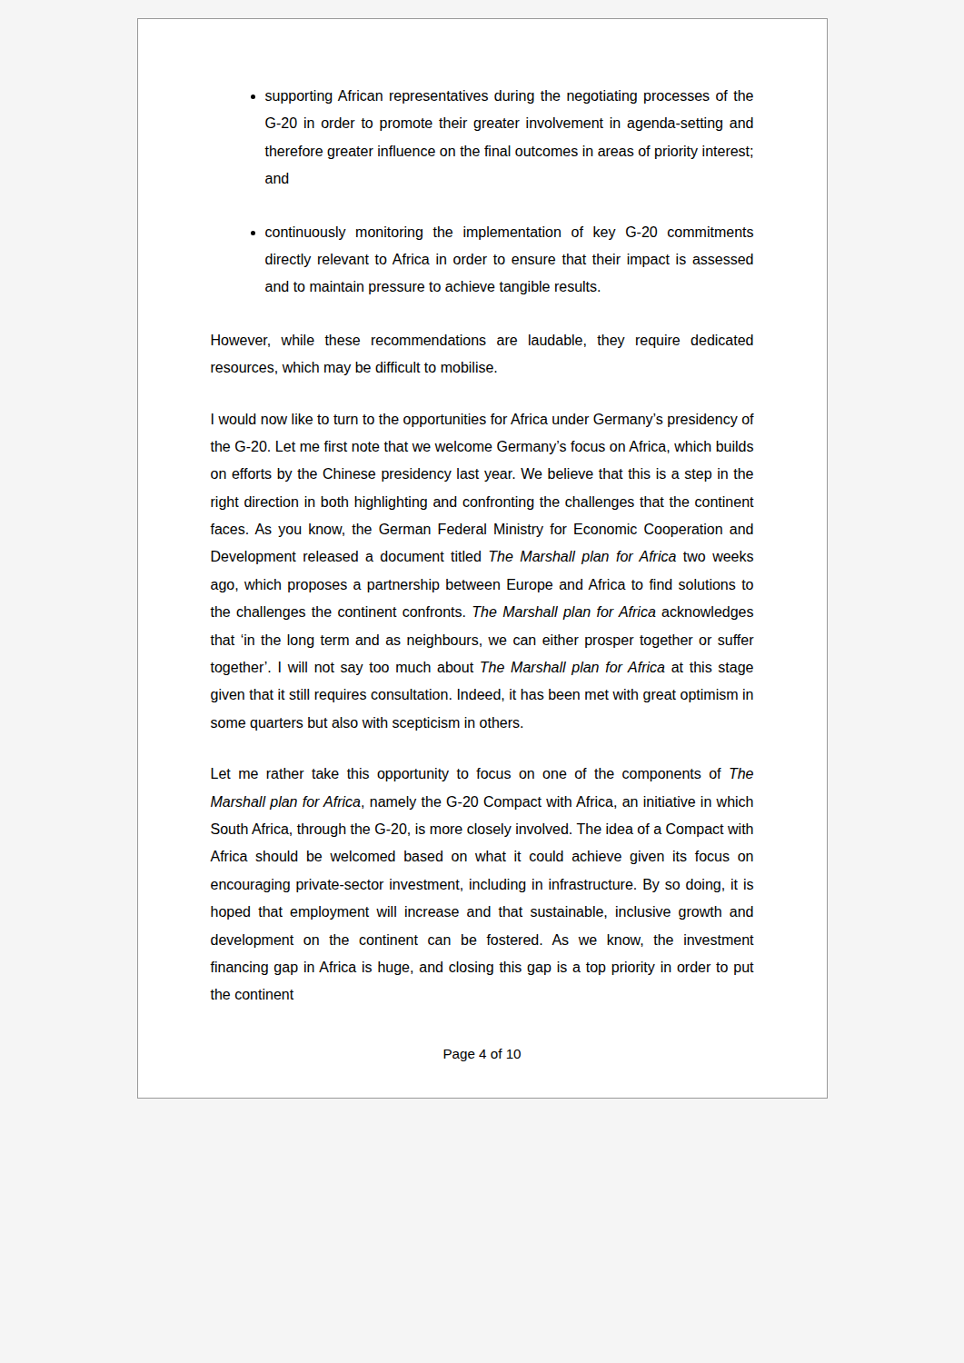supporting African representatives during the negotiating processes of the G-20 in order to promote their greater involvement in agenda-setting and therefore greater influence on the final outcomes in areas of priority interest; and
continuously monitoring the implementation of key G-20 commitments directly relevant to Africa in order to ensure that their impact is assessed and to maintain pressure to achieve tangible results.
However, while these recommendations are laudable, they require dedicated resources, which may be difficult to mobilise.
I would now like to turn to the opportunities for Africa under Germany’s presidency of the G-20. Let me first note that we welcome Germany’s focus on Africa, which builds on efforts by the Chinese presidency last year. We believe that this is a step in the right direction in both highlighting and confronting the challenges that the continent faces. As you know, the German Federal Ministry for Economic Cooperation and Development released a document titled The Marshall plan for Africa two weeks ago, which proposes a partnership between Europe and Africa to find solutions to the challenges the continent confronts. The Marshall plan for Africa acknowledges that ‘in the long term and as neighbours, we can either prosper together or suffer together’. I will not say too much about The Marshall plan for Africa at this stage given that it still requires consultation. Indeed, it has been met with great optimism in some quarters but also with scepticism in others.
Let me rather take this opportunity to focus on one of the components of The Marshall plan for Africa, namely the G-20 Compact with Africa, an initiative in which South Africa, through the G-20, is more closely involved. The idea of a Compact with Africa should be welcomed based on what it could achieve given its focus on encouraging private-sector investment, including in infrastructure. By so doing, it is hoped that employment will increase and that sustainable, inclusive growth and development on the continent can be fostered. As we know, the investment financing gap in Africa is huge, and closing this gap is a top priority in order to put the continent
Page 4 of 10